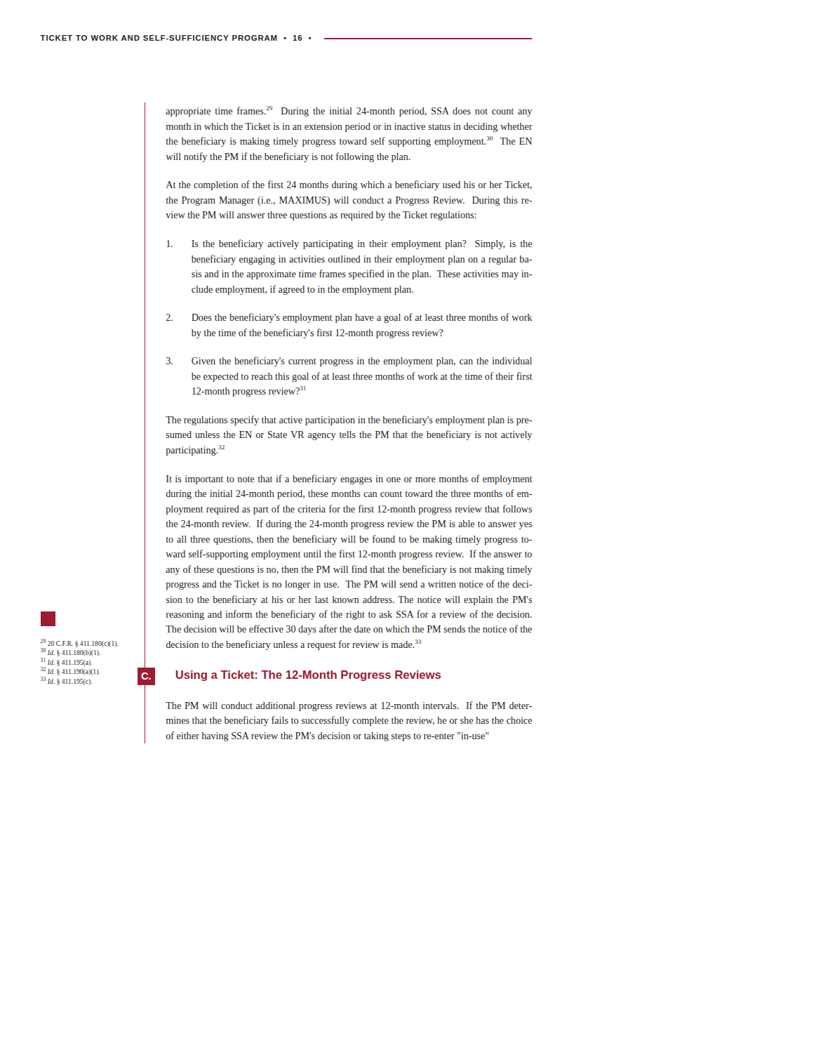TICKET TO WORK AND SELF-SUFFICIENCY PROGRAM • 16 •
29 20 C.F.R. § 411.180(c)(1).
30 Id. § 411.180(b)(1).
31 Id. § 411.195(a).
32 Id. § 411.190(a)(1).
33 Id. § 411.195(c).
appropriate time frames.29 During the initial 24-month period, SSA does not count any month in which the Ticket is in an extension period or in inactive status in deciding whether the beneficiary is making timely progress toward self supporting employment.30 The EN will notify the PM if the beneficiary is not following the plan.
At the completion of the first 24 months during which a beneficiary used his or her Ticket, the Program Manager (i.e., MAXIMUS) will conduct a Progress Review. During this review the PM will answer three questions as required by the Ticket regulations:
1. Is the beneficiary actively participating in their employment plan? Simply, is the beneficiary engaging in activities outlined in their employment plan on a regular basis and in the approximate time frames specified in the plan. These activities may include employment, if agreed to in the employment plan.
2. Does the beneficiary's employment plan have a goal of at least three months of work by the time of the beneficiary's first 12-month progress review?
3. Given the beneficiary's current progress in the employment plan, can the individual be expected to reach this goal of at least three months of work at the time of their first 12-month progress review?31
The regulations specify that active participation in the beneficiary's employment plan is presumed unless the EN or State VR agency tells the PM that the beneficiary is not actively participating.32
It is important to note that if a beneficiary engages in one or more months of employment during the initial 24-month period, these months can count toward the three months of employment required as part of the criteria for the first 12-month progress review that follows the 24-month review. If during the 24-month progress review the PM is able to answer yes to all three questions, then the beneficiary will be found to be making timely progress toward self-supporting employment until the first 12-month progress review. If the answer to any of these questions is no, then the PM will find that the beneficiary is not making timely progress and the Ticket is no longer in use. The PM will send a written notice of the decision to the beneficiary at his or her last known address. The notice will explain the PM's reasoning and inform the beneficiary of the right to ask SSA for a review of the decision. The decision will be effective 30 days after the date on which the PM sends the notice of the decision to the beneficiary unless a request for review is made.33
C.
Using a Ticket: The 12-Month Progress Reviews
The PM will conduct additional progress reviews at 12-month intervals. If the PM determines that the beneficiary fails to successfully complete the review, he or she has the choice of either having SSA review the PM's decision or taking steps to re-enter "in-use"